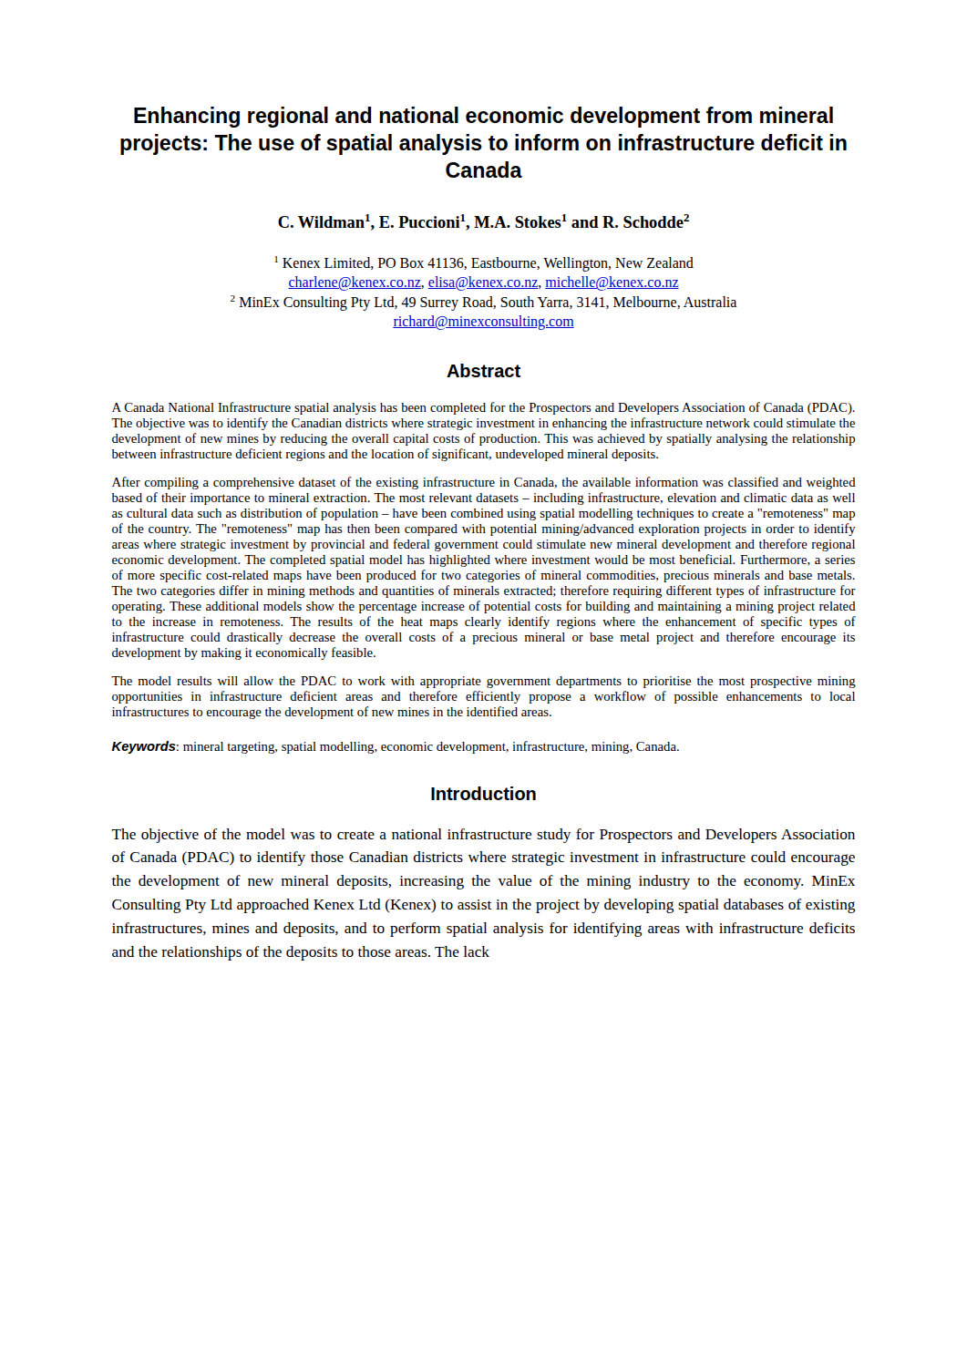Enhancing regional and national economic development from mineral projects: The use of spatial analysis to inform on infrastructure deficit in Canada
C. Wildman1, E. Puccioni1, M.A. Stokes1 and R. Schodde2
1 Kenex Limited, PO Box 41136, Eastbourne, Wellington, New Zealand
charlene@kenex.co.nz, elisa@kenex.co.nz, michelle@kenex.co.nz
2 MinEx Consulting Pty Ltd, 49 Surrey Road, South Yarra, 3141, Melbourne, Australia
richard@minexconsulting.com
Abstract
A Canada National Infrastructure spatial analysis has been completed for the Prospectors and Developers Association of Canada (PDAC). The objective was to identify the Canadian districts where strategic investment in enhancing the infrastructure network could stimulate the development of new mines by reducing the overall capital costs of production. This was achieved by spatially analysing the relationship between infrastructure deficient regions and the location of significant, undeveloped mineral deposits.
After compiling a comprehensive dataset of the existing infrastructure in Canada, the available information was classified and weighted based of their importance to mineral extraction. The most relevant datasets – including infrastructure, elevation and climatic data as well as cultural data such as distribution of population – have been combined using spatial modelling techniques to create a "remoteness" map of the country. The "remoteness" map has then been compared with potential mining/advanced exploration projects in order to identify areas where strategic investment by provincial and federal government could stimulate new mineral development and therefore regional economic development. The completed spatial model has highlighted where investment would be most beneficial. Furthermore, a series of more specific cost-related maps have been produced for two categories of mineral commodities, precious minerals and base metals. The two categories differ in mining methods and quantities of minerals extracted; therefore requiring different types of infrastructure for operating. These additional models show the percentage increase of potential costs for building and maintaining a mining project related to the increase in remoteness. The results of the heat maps clearly identify regions where the enhancement of specific types of infrastructure could drastically decrease the overall costs of a precious mineral or base metal project and therefore encourage its development by making it economically feasible.
The model results will allow the PDAC to work with appropriate government departments to prioritise the most prospective mining opportunities in infrastructure deficient areas and therefore efficiently propose a workflow of possible enhancements to local infrastructures to encourage the development of new mines in the identified areas.
Keywords: mineral targeting, spatial modelling, economic development, infrastructure, mining, Canada.
Introduction
The objective of the model was to create a national infrastructure study for Prospectors and Developers Association of Canada (PDAC) to identify those Canadian districts where strategic investment in infrastructure could encourage the development of new mineral deposits, increasing the value of the mining industry to the economy. MinEx Consulting Pty Ltd approached Kenex Ltd (Kenex) to assist in the project by developing spatial databases of existing infrastructures, mines and deposits, and to perform spatial analysis for identifying areas with infrastructure deficits and the relationships of the deposits to those areas. The lack